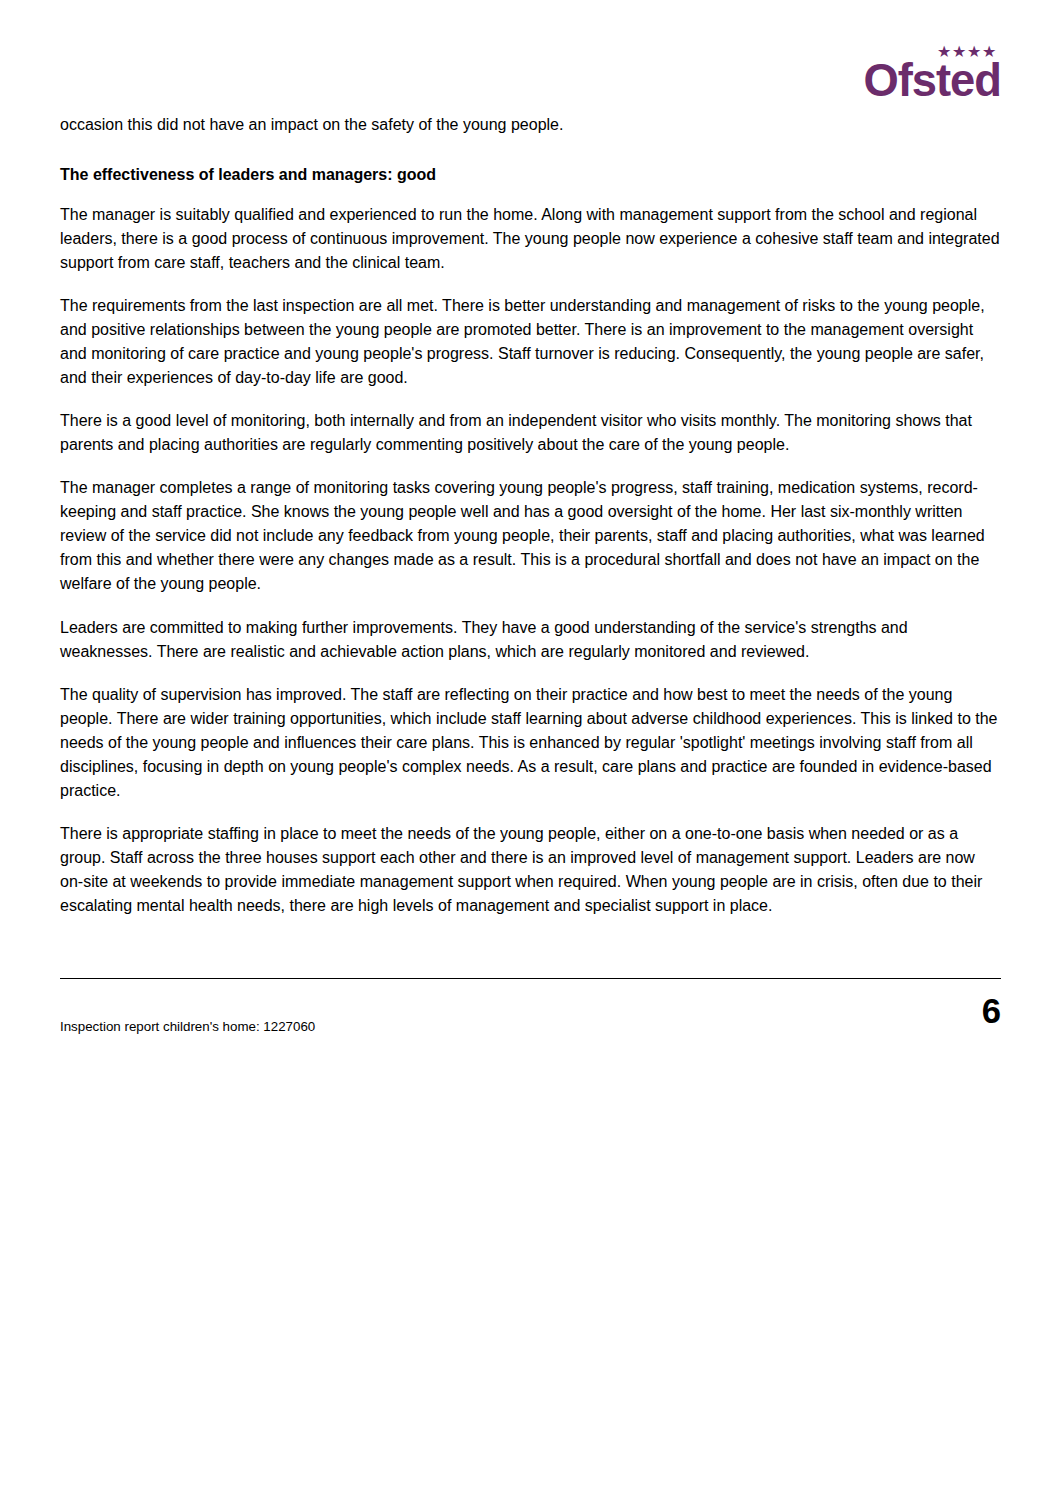★★★★ Ofsted
occasion this did not have an impact on the safety of the young people.
The effectiveness of leaders and managers: good
The manager is suitably qualified and experienced to run the home. Along with management support from the school and regional leaders, there is a good process of continuous improvement. The young people now experience a cohesive staff team and integrated support from care staff, teachers and the clinical team.
The requirements from the last inspection are all met. There is better understanding and management of risks to the young people, and positive relationships between the young people are promoted better. There is an improvement to the management oversight and monitoring of care practice and young people's progress. Staff turnover is reducing. Consequently, the young people are safer, and their experiences of day-to-day life are good.
There is a good level of monitoring, both internally and from an independent visitor who visits monthly. The monitoring shows that parents and placing authorities are regularly commenting positively about the care of the young people.
The manager completes a range of monitoring tasks covering young people's progress, staff training, medication systems, record-keeping and staff practice. She knows the young people well and has a good oversight of the home. Her last six-monthly written review of the service did not include any feedback from young people, their parents, staff and placing authorities, what was learned from this and whether there were any changes made as a result. This is a procedural shortfall and does not have an impact on the welfare of the young people.
Leaders are committed to making further improvements. They have a good understanding of the service's strengths and weaknesses. There are realistic and achievable action plans, which are regularly monitored and reviewed.
The quality of supervision has improved. The staff are reflecting on their practice and how best to meet the needs of the young people. There are wider training opportunities, which include staff learning about adverse childhood experiences. This is linked to the needs of the young people and influences their care plans. This is enhanced by regular 'spotlight' meetings involving staff from all disciplines, focusing in depth on young people's complex needs. As a result, care plans and practice are founded in evidence-based practice.
There is appropriate staffing in place to meet the needs of the young people, either on a one-to-one basis when needed or as a group. Staff across the three houses support each other and there is an improved level of management support. Leaders are now on-site at weekends to provide immediate management support when required. When young people are in crisis, often due to their escalating mental health needs, there are high levels of management and specialist support in place.
Inspection report children's home: 1227060
6